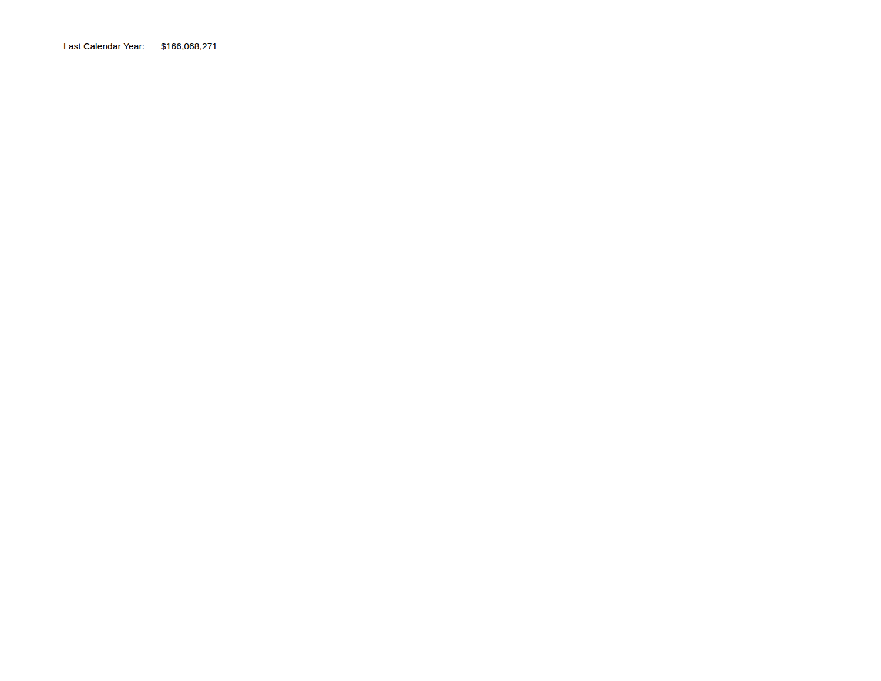Last Calendar Year:$166,068,271